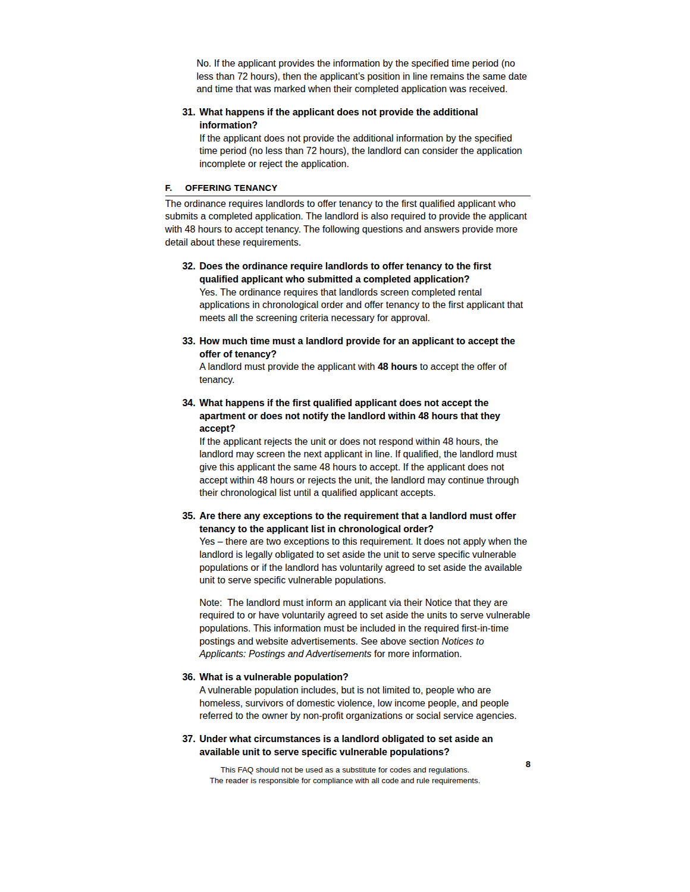No. If the applicant provides the information by the specified time period (no less than 72 hours), then the applicant’s position in line remains the same date and time that was marked when their completed application was received.
31.
What happens if the applicant does not provide the additional information?
If the applicant does not provide the additional information by the specified time period (no less than 72 hours), the landlord can consider the application incomplete or reject the application.
F. OFFERING TENANCY
The ordinance requires landlords to offer tenancy to the first qualified applicant who submits a completed application. The landlord is also required to provide the applicant with 48 hours to accept tenancy. The following questions and answers provide more detail about these requirements.
32.
Does the ordinance require landlords to offer tenancy to the first qualified applicant who submitted a completed application?
Yes. The ordinance requires that landlords screen completed rental applications in chronological order and offer tenancy to the first applicant that meets all the screening criteria necessary for approval.
33.
How much time must a landlord provide for an applicant to accept the offer of tenancy?
A landlord must provide the applicant with 48 hours to accept the offer of tenancy.
34.
What happens if the first qualified applicant does not accept the apartment or does not notify the landlord within 48 hours that they accept?
If the applicant rejects the unit or does not respond within 48 hours, the landlord may screen the next applicant in line. If qualified, the landlord must give this applicant the same 48 hours to accept. If the applicant does not accept within 48 hours or rejects the unit, the landlord may continue through their chronological list until a qualified applicant accepts.
35.
Are there any exceptions to the requirement that a landlord must offer tenancy to the applicant list in chronological order?
Yes – there are two exceptions to this requirement. It does not apply when the landlord is legally obligated to set aside the unit to serve specific vulnerable populations or if the landlord has voluntarily agreed to set aside the available unit to serve specific vulnerable populations.
Note: The landlord must inform an applicant via their Notice that they are required to or have voluntarily agreed to set aside the units to serve vulnerable populations. This information must be included in the required first-in-time postings and website advertisements. See above section Notices to Applicants: Postings and Advertisements for more information.
36.
What is a vulnerable population?
A vulnerable population includes, but is not limited to, people who are homeless, survivors of domestic violence, low income people, and people referred to the owner by non-profit organizations or social service agencies.
37.
Under what circumstances is a landlord obligated to set aside an available unit to serve specific vulnerable populations?
8
This FAQ should not be used as a substitute for codes and regulations. The reader is responsible for compliance with all code and rule requirements.